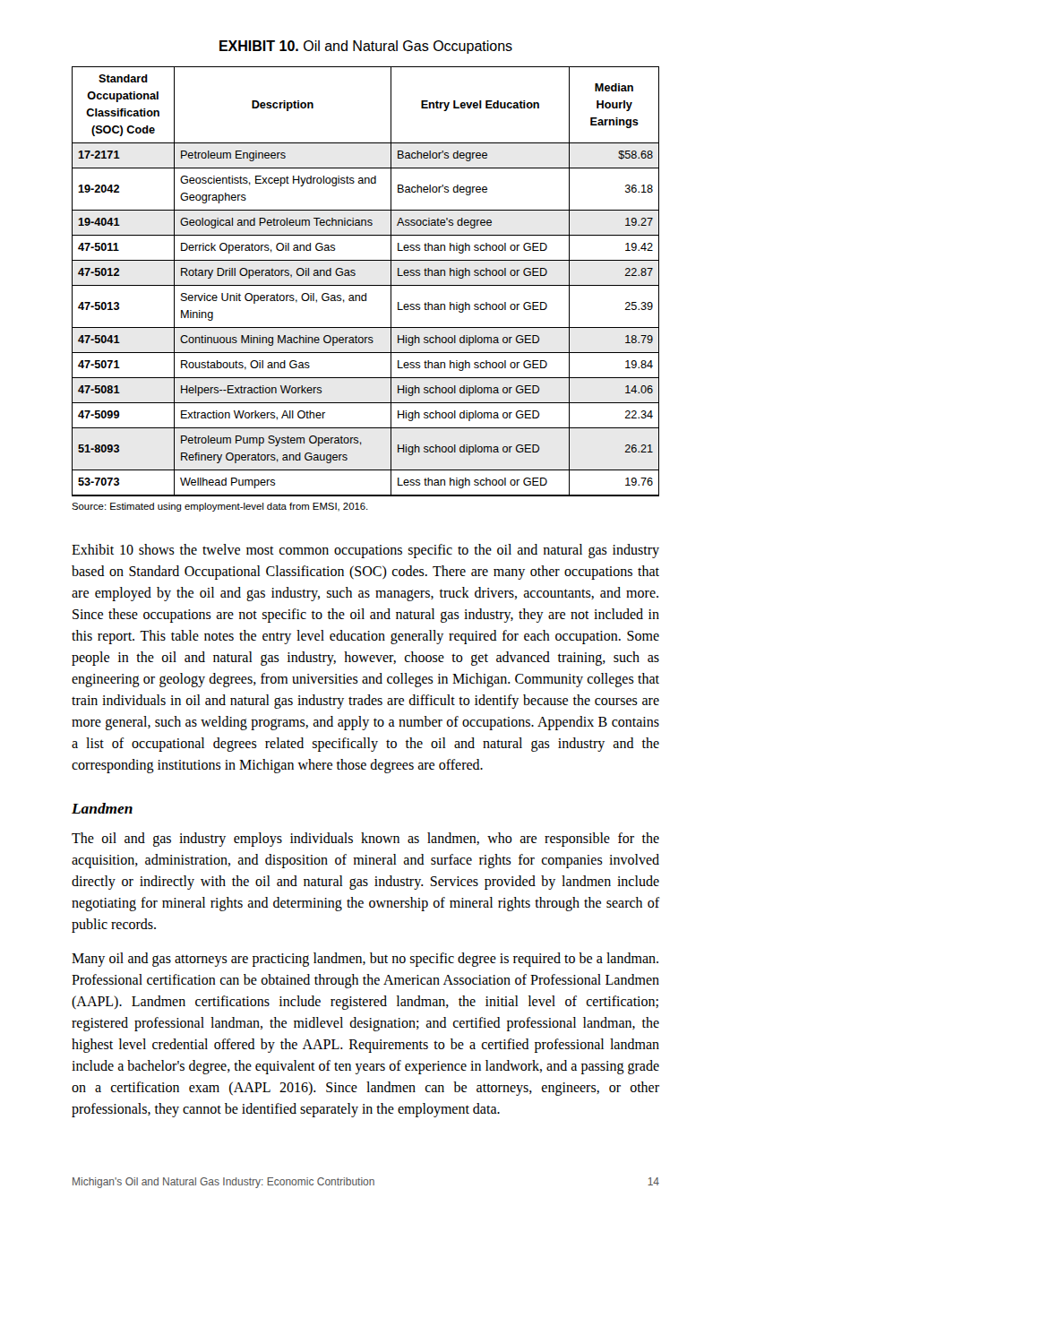EXHIBIT 10. Oil and Natural Gas Occupations
| Standard Occupational Classification (SOC) Code | Description | Entry Level Education | Median Hourly Earnings |
| --- | --- | --- | --- |
| 17-2171 | Petroleum Engineers | Bachelor's degree | $58.68 |
| 19-2042 | Geoscientists, Except Hydrologists and Geographers | Bachelor's degree | 36.18 |
| 19-4041 | Geological and Petroleum Technicians | Associate's degree | 19.27 |
| 47-5011 | Derrick Operators, Oil and Gas | Less than high school or GED | 19.42 |
| 47-5012 | Rotary Drill Operators, Oil and Gas | Less than high school or GED | 22.87 |
| 47-5013 | Service Unit Operators, Oil, Gas, and Mining | Less than high school or GED | 25.39 |
| 47-5041 | Continuous Mining Machine Operators | High school diploma or GED | 18.79 |
| 47-5071 | Roustabouts, Oil and Gas | Less than high school or GED | 19.84 |
| 47-5081 | Helpers--Extraction Workers | High school diploma or GED | 14.06 |
| 47-5099 | Extraction Workers, All Other | High school diploma or GED | 22.34 |
| 51-8093 | Petroleum Pump System Operators, Refinery Operators, and Gaugers | High school diploma or GED | 26.21 |
| 53-7073 | Wellhead Pumpers | Less than high school or GED | 19.76 |
Source: Estimated using employment-level data from EMSI, 2016.
Exhibit 10 shows the twelve most common occupations specific to the oil and natural gas industry based on Standard Occupational Classification (SOC) codes. There are many other occupations that are employed by the oil and gas industry, such as managers, truck drivers, accountants, and more. Since these occupations are not specific to the oil and natural gas industry, they are not included in this report. This table notes the entry level education generally required for each occupation. Some people in the oil and natural gas industry, however, choose to get advanced training, such as engineering or geology degrees, from universities and colleges in Michigan. Community colleges that train individuals in oil and natural gas industry trades are difficult to identify because the courses are more general, such as welding programs, and apply to a number of occupations. Appendix B contains a list of occupational degrees related specifically to the oil and natural gas industry and the corresponding institutions in Michigan where those degrees are offered.
Landmen
The oil and gas industry employs individuals known as landmen, who are responsible for the acquisition, administration, and disposition of mineral and surface rights for companies involved directly or indirectly with the oil and natural gas industry. Services provided by landmen include negotiating for mineral rights and determining the ownership of mineral rights through the search of public records.
Many oil and gas attorneys are practicing landmen, but no specific degree is required to be a landman. Professional certification can be obtained through the American Association of Professional Landmen (AAPL). Landmen certifications include registered landman, the initial level of certification; registered professional landman, the midlevel designation; and certified professional landman, the highest level credential offered by the AAPL. Requirements to be a certified professional landman include a bachelor's degree, the equivalent of ten years of experience in landwork, and a passing grade on a certification exam (AAPL 2016). Since landmen can be attorneys, engineers, or other professionals, they cannot be identified separately in the employment data.
Michigan's Oil and Natural Gas Industry: Economic Contribution 14